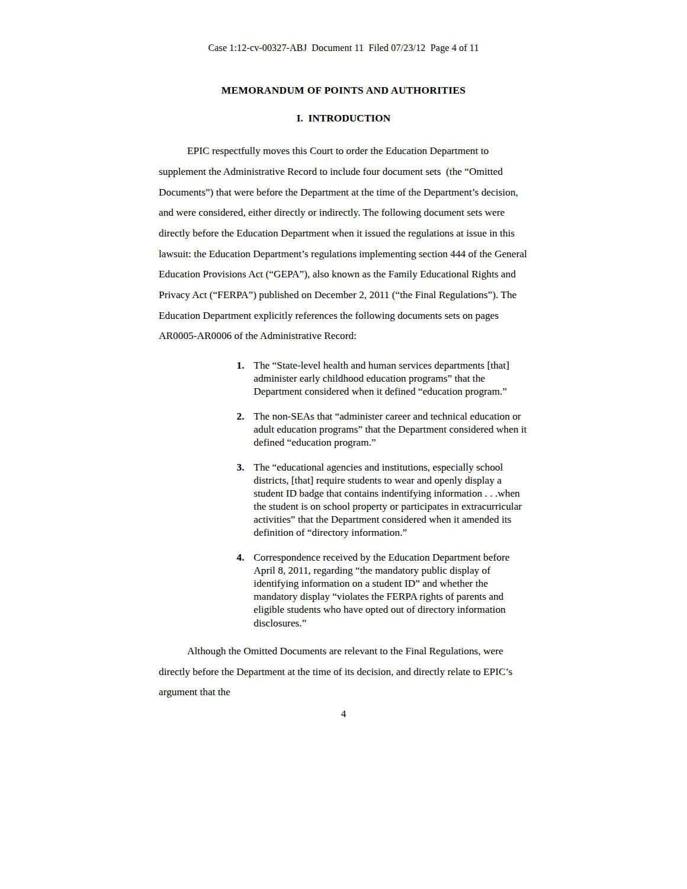Case 1:12-cv-00327-ABJ Document 11 Filed 07/23/12 Page 4 of 11
MEMORANDUM OF POINTS AND AUTHORITIES
I. INTRODUCTION
EPIC respectfully moves this Court to order the Education Department to supplement the Administrative Record to include four document sets (the “Omitted Documents”) that were before the Department at the time of the Department’s decision, and were considered, either directly or indirectly. The following document sets were directly before the Education Department when it issued the regulations at issue in this lawsuit: the Education Department’s regulations implementing section 444 of the General Education Provisions Act (“GEPA”), also known as the Family Educational Rights and Privacy Act (“FERPA”) published on December 2, 2011 (“the Final Regulations”). The Education Department explicitly references the following documents sets on pages AR0005-AR0006 of the Administrative Record:
The “State-level health and human services departments [that] administer early childhood education programs” that the Department considered when it defined “education program.”
The non-SEAs that “administer career and technical education or adult education programs” that the Department considered when it defined “education program.”
The “educational agencies and institutions, especially school districts, [that] require students to wear and openly display a student ID badge that contains indentifying information . . .when the student is on school property or participates in extracurricular activities” that the Department considered when it amended its definition of “directory information.”
Correspondence received by the Education Department before April 8, 2011, regarding “the mandatory public display of identifying information on a student ID” and whether the mandatory display “violates the FERPA rights of parents and eligible students who have opted out of directory information disclosures.”
Although the Omitted Documents are relevant to the Final Regulations, were directly before the Department at the time of its decision, and directly relate to EPIC’s argument that the
4